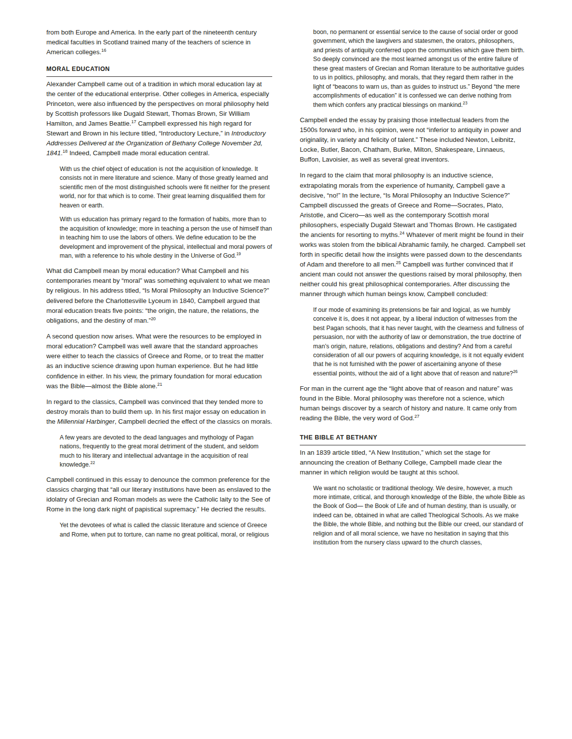from both Europe and America. In the early part of the nineteenth century medical faculties in Scotland trained many of the teachers of science in American colleges.16
Moral Education
Alexander Campbell came out of a tradition in which moral education lay at the center of the educational enterprise. Other colleges in America, especially Princeton, were also influenced by the perspectives on moral philosophy held by Scottish professors like Dugald Stewart, Thomas Brown, Sir William Hamilton, and James Beattie.17 Campbell expressed his high regard for Stewart and Brown in his lecture titled, “Introductory Lecture,” in Introductory Addresses Delivered at the Organization of Bethany College November 2d, 1841.18 Indeed, Campbell made moral education central.
With us the chief object of education is not the acquisition of knowledge. It consists not in mere literature and science. Many of those greatly learned and scientific men of the most distinguished schools were fit neither for the present world, nor for that which is to come. Their great learning disqualified them for heaven or earth.
With us education has primary regard to the formation of habits, more than to the acquisition of knowledge; more in teaching a person the use of himself than in teaching him to use the labors of others. We define education to be the development and improvement of the physical, intellectual and moral powers of man, with a reference to his whole destiny in the Universe of God.19
What did Campbell mean by moral education? What Campbell and his contemporaries meant by “moral” was something equivalent to what we mean by religious. In his address titled, “Is Moral Philosophy an Inductive Science?” delivered before the Charlottesville Lyceum in 1840, Campbell argued that moral education treats five points: “the origin, the nature, the relations, the obligations, and the destiny of man.”20
A second question now arises. What were the resources to be employed in moral education? Campbell was well aware that the standard approaches were either to teach the classics of Greece and Rome, or to treat the matter as an inductive science drawing upon human experience. But he had little confidence in either. In his view, the primary foundation for moral education was the Bible—almost the Bible alone.21
In regard to the classics, Campbell was convinced that they tended more to destroy morals than to build them up. In his first major essay on education in the Millennial Harbinger, Campbell decried the effect of the classics on morals.
A few years are devoted to the dead languages and mythology of Pagan nations, frequently to the great moral detriment of the student, and seldom much to his literary and intellectual advantage in the acquisition of real knowledge.22
Campbell continued in this essay to denounce the common preference for the classics charging that “all our literary institutions have been as enslaved to the idolatry of Grecian and Roman models as were the Catholic laity to the See of Rome in the long dark night of papistical supremacy.” He decried the results.
Yet the devotees of what is called the classic literature and science of Greece and Rome, when put to torture, can name no great political, moral, or religious boon, no permanent or essential service to the cause of social order or good government, which the lawgivers and statesmen, the orators, philosophers, and priests of antiquity conferred upon the communities which gave them birth. So deeply convinced are the most learned amongst us of the entire failure of these great masters of Grecian and Roman literature to be authoritative guides to us in politics, philosophy, and morals, that they regard them rather in the light of “beacons to warn us, than as guides to instruct us.” Beyond “the mere accomplishments of education” it is confessed we can derive nothing from them which confers any practical blessings on mankind.23
Campbell ended the essay by praising those intellectual leaders from the 1500s forward who, in his opinion, were not “inferior to antiquity in power and originality, in variety and felicity of talent.” These included Newton, Leibnitz, Locke, Butler, Bacon, Chatham, Burke, Milton, Shakespeare, Linnaeus, Buffon, Lavoisier, as well as several great inventors.
In regard to the claim that moral philosophy is an inductive science, extrapolating morals from the experience of humanity, Campbell gave a decisive, “no!” In the lecture, “Is Moral Philosophy an Inductive Science?” Campbell discussed the greats of Greece and Rome—Socrates, Plato, Aristotle, and Cicero—as well as the contemporary Scottish moral philosophers, especially Dugald Stewart and Thomas Brown. He castigated the ancients for resorting to myths.24 Whatever of merit might be found in their works was stolen from the biblical Abrahamic family, he charged. Campbell set forth in specific detail how the insights were passed down to the descendants of Adam and therefore to all men.25 Campbell was further convinced that if ancient man could not answer the questions raised by moral philosophy, then neither could his great philosophical contemporaries. After discussing the manner through which human beings know, Campbell concluded:
If our mode of examining its pretensions be fair and logical, as we humbly conceive it is, does it not appear, by a liberal induction of witnesses from the best Pagan schools, that it has never taught, with the clearness and fullness of persuasion, nor with the authority of law or demonstration, the true doctrine of man’s origin, nature, relations, obligations and destiny? And from a careful consideration of all our powers of acquiring knowledge, is it not equally evident that he is not furnished with the power of ascertaining anyone of these essential points, without the aid of a light above that of reason and nature?26
For man in the current age the “light above that of reason and nature” was found in the Bible. Moral philosophy was therefore not a science, which human beings discover by a search of history and nature. It came only from reading the Bible, the very word of God.27
The Bible at Bethany
In an 1839 article titled, “A New Institution,” which set the stage for announcing the creation of Bethany College, Campbell made clear the manner in which religion would be taught at this school.
We want no scholastic or traditional theology. We desire, however, a much more intimate, critical, and thorough knowledge of the Bible, the whole Bible as the Book of God— the Book of Life and of human destiny, than is usually, or indeed can be, obtained in what are called Theological Schools. As we make the Bible, the whole Bible, and nothing but the Bible our creed, our standard of religion and of all moral science, we have no hesitation in saying that this institution from the nursery class upward to the church classes,